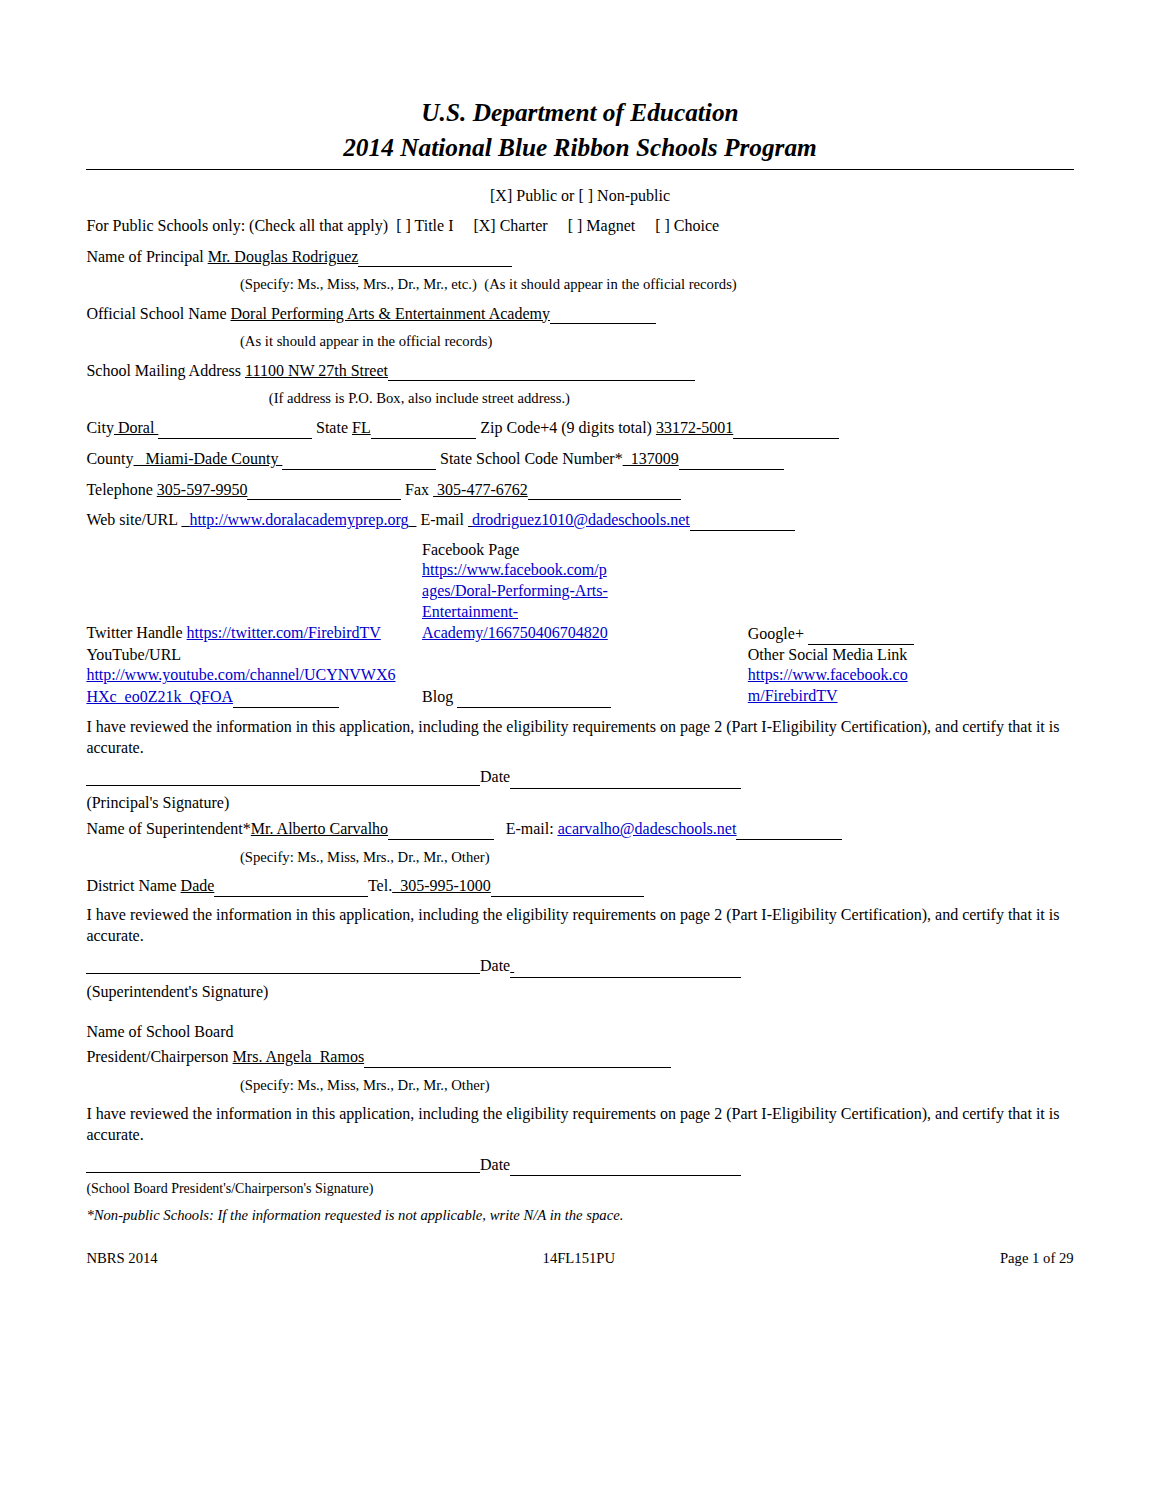U.S. Department of Education
2014 National Blue Ribbon Schools Program
[X] Public or [ ] Non-public
For Public Schools only: (Check all that apply) [ ] Title I [X] Charter [ ] Magnet [ ] Choice
Name of Principal Mr. Douglas Rodriguez
(Specify: Ms., Miss, Mrs., Dr., Mr., etc.) (As it should appear in the official records)
Official School Name Doral Performing Arts & Entertainment Academy
(As it should appear in the official records)
School Mailing Address 11100 NW 27th Street
(If address is P.O. Box, also include street address.)
City Doral State FL Zip Code+4 (9 digits total) 33172-5001
County Miami-Dade County State School Code Number* 137009
Telephone 305-597-9950 Fax 305-477-6762
Web site/URL http://www.doralacademyprep.org E-mail drodriguez1010@dadeschools.net
| | Facebook Page https://www.facebook.com/p ages/Doral-Performing-Arts- Entertainment- | |
| Twitter Handle https://twitter.com/FirebirdTV | Academy/166750406704820 | Google+ |
| YouTube/URL http://www.youtube.com/channel/UCYNVWX6 HXc_eo0Z21k_QFOA | Blog | Other Social Media Link https://www.facebook.co m/FirebirdTV |
I have reviewed the information in this application, including the eligibility requirements on page 2 (Part I-Eligibility Certification), and certify that it is accurate.
Date
(Principal's Signature)
Name of Superintendent*Mr. Alberto Carvalho E-mail: acarvalho@dadeschools.net
(Specify: Ms., Miss, Mrs., Dr., Mr., Other)
District Name Dade Tel. 305-995-1000
I have reviewed the information in this application, including the eligibility requirements on page 2 (Part I-Eligibility Certification), and certify that it is accurate.
Date
(Superintendent's Signature)
Name of School Board
President/Chairperson Mrs. Angela Ramos
(Specify: Ms., Miss, Mrs., Dr., Mr., Other)
I have reviewed the information in this application, including the eligibility requirements on page 2 (Part I-Eligibility Certification), and certify that it is accurate.
Date
(School Board President's/Chairperson's Signature)
*Non-public Schools: If the information requested is not applicable, write N/A in the space.
NBRS 2014 14FL151PU Page 1 of 29